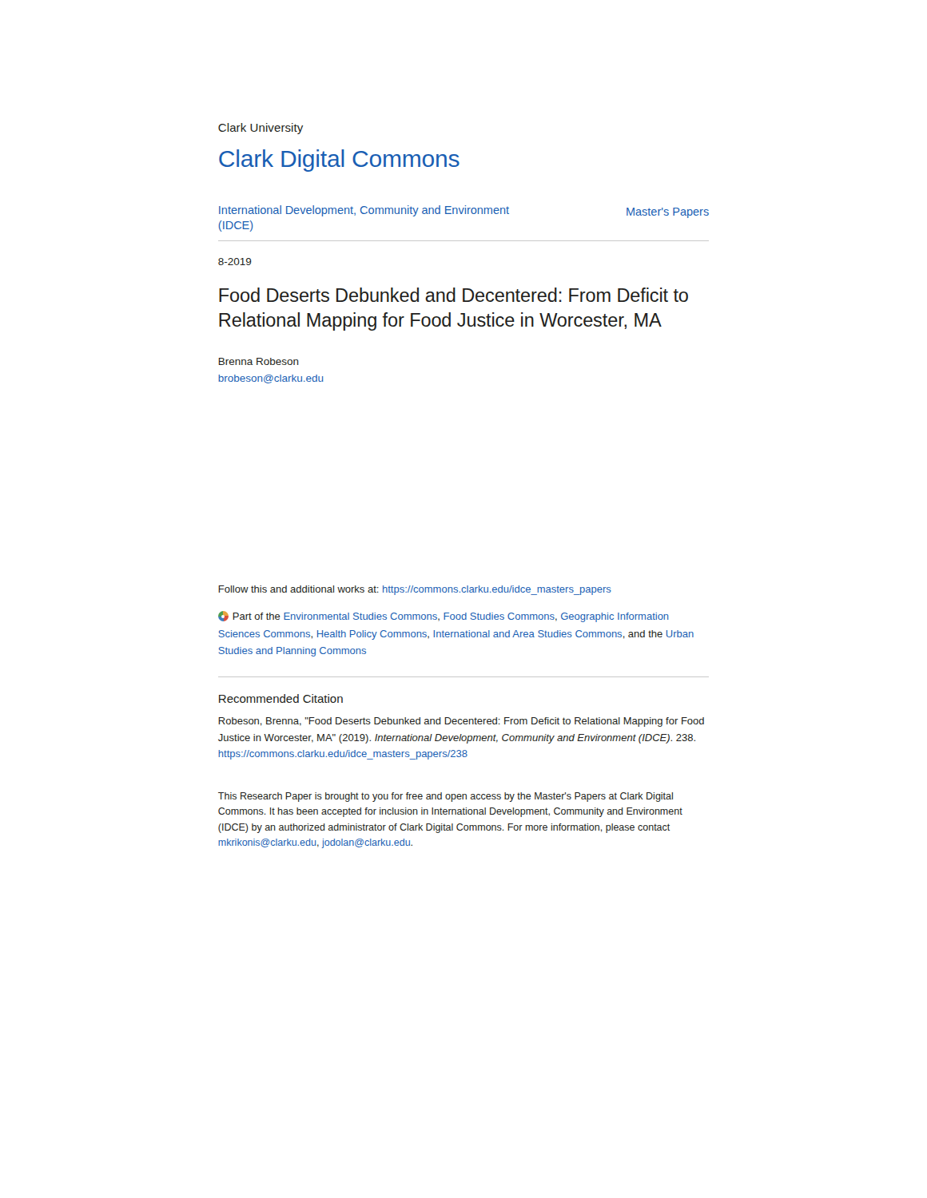Clark University
Clark Digital Commons
International Development, Community and Environment (IDCE)
Master's Papers
8-2019
Food Deserts Debunked and Decentered: From Deficit to Relational Mapping for Food Justice in Worcester, MA
Brenna Robeson
brobeson@clarku.edu
Follow this and additional works at: https://commons.clarku.edu/idce_masters_papers
Part of the Environmental Studies Commons, Food Studies Commons, Geographic Information Sciences Commons, Health Policy Commons, International and Area Studies Commons, and the Urban Studies and Planning Commons
Recommended Citation
Robeson, Brenna, "Food Deserts Debunked and Decentered: From Deficit to Relational Mapping for Food Justice in Worcester, MA" (2019). International Development, Community and Environment (IDCE). 238.
https://commons.clarku.edu/idce_masters_papers/238
This Research Paper is brought to you for free and open access by the Master's Papers at Clark Digital Commons. It has been accepted for inclusion in International Development, Community and Environment (IDCE) by an authorized administrator of Clark Digital Commons. For more information, please contact mkrikonis@clarku.edu, jodolan@clarku.edu.